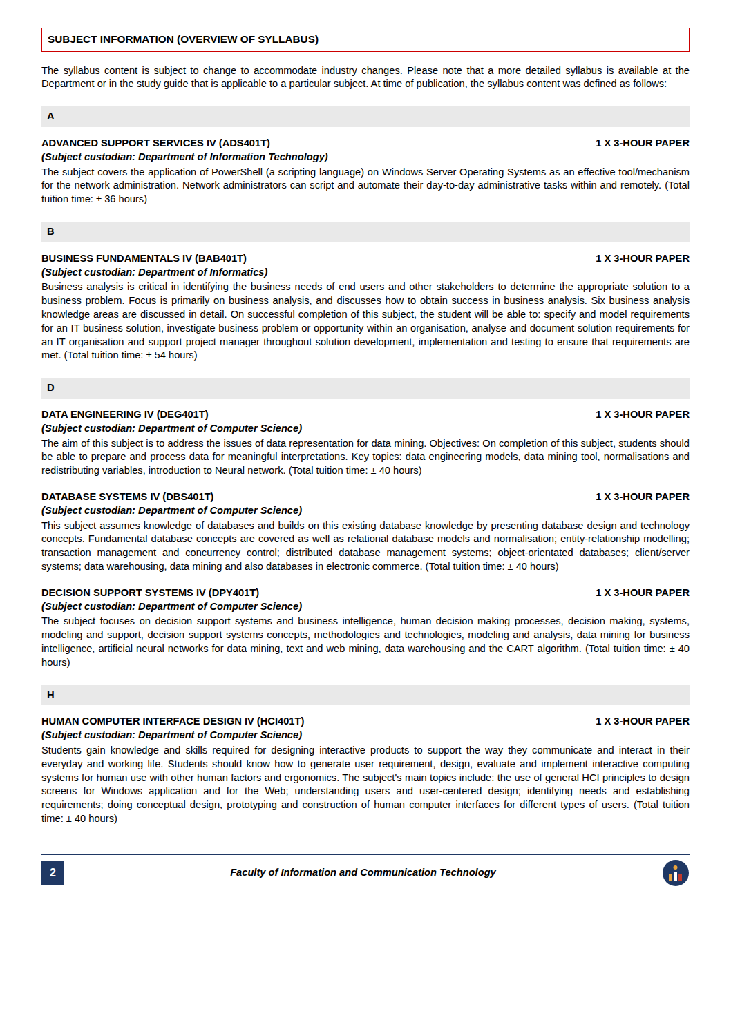SUBJECT INFORMATION (OVERVIEW OF SYLLABUS)
The syllabus content is subject to change to accommodate industry changes. Please note that a more detailed syllabus is available at the Department or in the study guide that is applicable to a particular subject. At time of publication, the syllabus content was defined as follows:
A
ADVANCED SUPPORT SERVICES IV (ADS401T) 1 X 3-HOUR PAPER
(Subject custodian: Department of Information Technology)
The subject covers the application of PowerShell (a scripting language) on Windows Server Operating Systems as an effective tool/mechanism for the network administration. Network administrators can script and automate their day-to-day administrative tasks within and remotely. (Total tuition time: ± 36 hours)
B
BUSINESS FUNDAMENTALS IV (BAB401T) 1 X 3-HOUR PAPER
(Subject custodian: Department of Informatics)
Business analysis is critical in identifying the business needs of end users and other stakeholders to determine the appropriate solution to a business problem. Focus is primarily on business analysis, and discusses how to obtain success in business analysis. Six business analysis knowledge areas are discussed in detail. On successful completion of this subject, the student will be able to: specify and model requirements for an IT business solution, investigate business problem or opportunity within an organisation, analyse and document solution requirements for an IT organisation and support project manager throughout solution development, implementation and testing to ensure that requirements are met. (Total tuition time: ± 54 hours)
D
DATA ENGINEERING IV (DEG401T) 1 X 3-HOUR PAPER
(Subject custodian: Department of Computer Science)
The aim of this subject is to address the issues of data representation for data mining. Objectives: On completion of this subject, students should be able to prepare and process data for meaningful interpretations. Key topics: data engineering models, data mining tool, normalisations and redistributing variables, introduction to Neural network. (Total tuition time: ± 40 hours)
DATABASE SYSTEMS IV (DBS401T) 1 X 3-HOUR PAPER
(Subject custodian: Department of Computer Science)
This subject assumes knowledge of databases and builds on this existing database knowledge by presenting database design and technology concepts. Fundamental database concepts are covered as well as relational database models and normalisation; entity-relationship modelling; transaction management and concurrency control; distributed database management systems; object-orientated databases; client/server systems; data warehousing, data mining and also databases in electronic commerce. (Total tuition time: ± 40 hours)
DECISION SUPPORT SYSTEMS IV (DPY401T) 1 X 3-HOUR PAPER
(Subject custodian: Department of Computer Science)
The subject focuses on decision support systems and business intelligence, human decision making processes, decision making, systems, modeling and support, decision support systems concepts, methodologies and technologies, modeling and analysis, data mining for business intelligence, artificial neural networks for data mining, text and web mining, data warehousing and the CART algorithm. (Total tuition time: ± 40 hours)
H
HUMAN COMPUTER INTERFACE DESIGN IV (HCI401T) 1 X 3-HOUR PAPER
(Subject custodian: Department of Computer Science)
Students gain knowledge and skills required for designing interactive products to support the way they communicate and interact in their everyday and working life. Students should know how to generate user requirement, design, evaluate and implement interactive computing systems for human use with other human factors and ergonomics. The subject's main topics include: the use of general HCI principles to design screens for Windows application and for the Web; understanding users and user-centered design; identifying needs and establishing requirements; doing conceptual design, prototyping and construction of human computer interfaces for different types of users. (Total tuition time: ± 40 hours)
2
Faculty of Information and Communication Technology